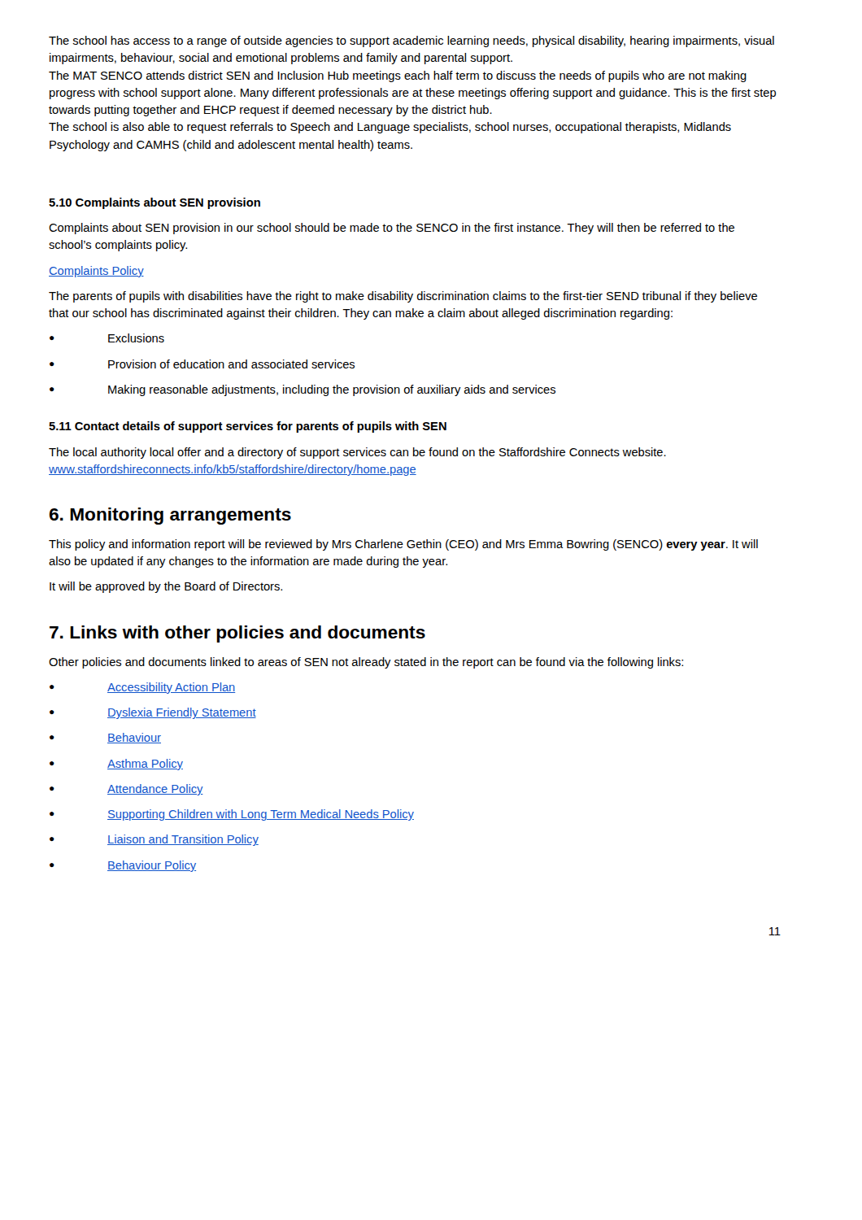The school has access to a range of outside agencies to support academic learning needs, physical disability, hearing impairments, visual impairments, behaviour, social and emotional problems and family and parental support.
The MAT SENCO attends district SEN and Inclusion Hub meetings each half term to discuss the needs of pupils who are not making progress with school support alone. Many different professionals are at these meetings offering support and guidance. This is the first step towards putting together and EHCP request if deemed necessary by the district hub.
The school is also able to request referrals to Speech and Language specialists, school nurses, occupational therapists, Midlands Psychology and CAMHS (child and adolescent mental health) teams.
5.10 Complaints about SEN provision
Complaints about SEN provision in our school should be made to the SENCO in the first instance. They will then be referred to the school’s complaints policy.
Complaints Policy
The parents of pupils with disabilities have the right to make disability discrimination claims to the first-tier SEND tribunal if they believe that our school has discriminated against their children. They can make a claim about alleged discrimination regarding:
Exclusions
Provision of education and associated services
Making reasonable adjustments, including the provision of auxiliary aids and services
5.11 Contact details of support services for parents of pupils with SEN
The local authority local offer and a directory of support services can be found on the Staffordshire Connects website.
www.staffordshireconnects.info/kb5/staffordshire/directory/home.page
6. Monitoring arrangements
This policy and information report will be reviewed by Mrs Charlene Gethin (CEO) and Mrs Emma Bowring (SENCO) every year. It will also be updated if any changes to the information are made during the year.
It will be approved by the Board of Directors.
7. Links with other policies and documents
Other policies and documents linked to areas of SEN not already stated in the report can be found via the following links:
Accessibility Action Plan
Dyslexia Friendly Statement
Behaviour
Asthma Policy
Attendance Policy
Supporting Children with Long Term Medical Needs Policy
Liaison and Transition Policy
Behaviour Policy
11